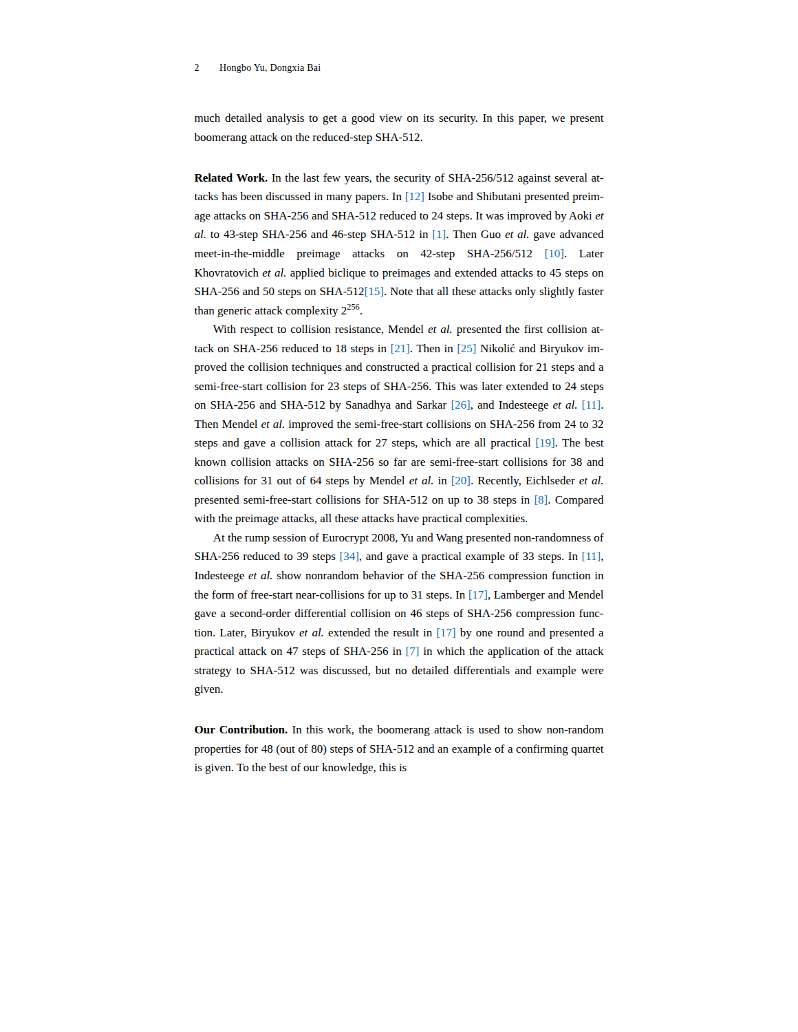2 Hongbo Yu, Dongxia Bai
much detailed analysis to get a good view on its security. In this paper, we present boomerang attack on the reduced-step SHA-512.
Related Work. In the last few years, the security of SHA-256/512 against several attacks has been discussed in many papers. In [12] Isobe and Shibutani presented preimage attacks on SHA-256 and SHA-512 reduced to 24 steps. It was improved by Aoki et al. to 43-step SHA-256 and 46-step SHA-512 in [1]. Then Guo et al. gave advanced meet-in-the-middle preimage attacks on 42-step SHA-256/512 [10]. Later Khovratovich et al. applied biclique to preimages and extended attacks to 45 steps on SHA-256 and 50 steps on SHA-512[15]. Note that all these attacks only slightly faster than generic attack complexity 2256.
With respect to collision resistance, Mendel et al. presented the first collision attack on SHA-256 reduced to 18 steps in [21]. Then in [25] Nikolić and Biryukov improved the collision techniques and constructed a practical collision for 21 steps and a semi-free-start collision for 23 steps of SHA-256. This was later extended to 24 steps on SHA-256 and SHA-512 by Sanadhya and Sarkar [26], and Indesteege et al. [11]. Then Mendel et al. improved the semi-free-start collisions on SHA-256 from 24 to 32 steps and gave a collision attack for 27 steps, which are all practical [19]. The best known collision attacks on SHA-256 so far are semi-free-start collisions for 38 and collisions for 31 out of 64 steps by Mendel et al. in [20]. Recently, Eichlseder et al. presented semi-free-start collisions for SHA-512 on up to 38 steps in [8]. Compared with the preimage attacks, all these attacks have practical complexities.
At the rump session of Eurocrypt 2008, Yu and Wang presented non-randomness of SHA-256 reduced to 39 steps [34], and gave a practical example of 33 steps. In [11], Indesteege et al. show nonrandom behavior of the SHA-256 compression function in the form of free-start near-collisions for up to 31 steps. In [17], Lamberger and Mendel gave a second-order differential collision on 46 steps of SHA-256 compression function. Later, Biryukov et al. extended the result in [17] by one round and presented a practical attack on 47 steps of SHA-256 in [7] in which the application of the attack strategy to SHA-512 was discussed, but no detailed differentials and example were given.
Our Contribution. In this work, the boomerang attack is used to show non-random properties for 48 (out of 80) steps of SHA-512 and an example of a confirming quartet is given. To the best of our knowledge, this is